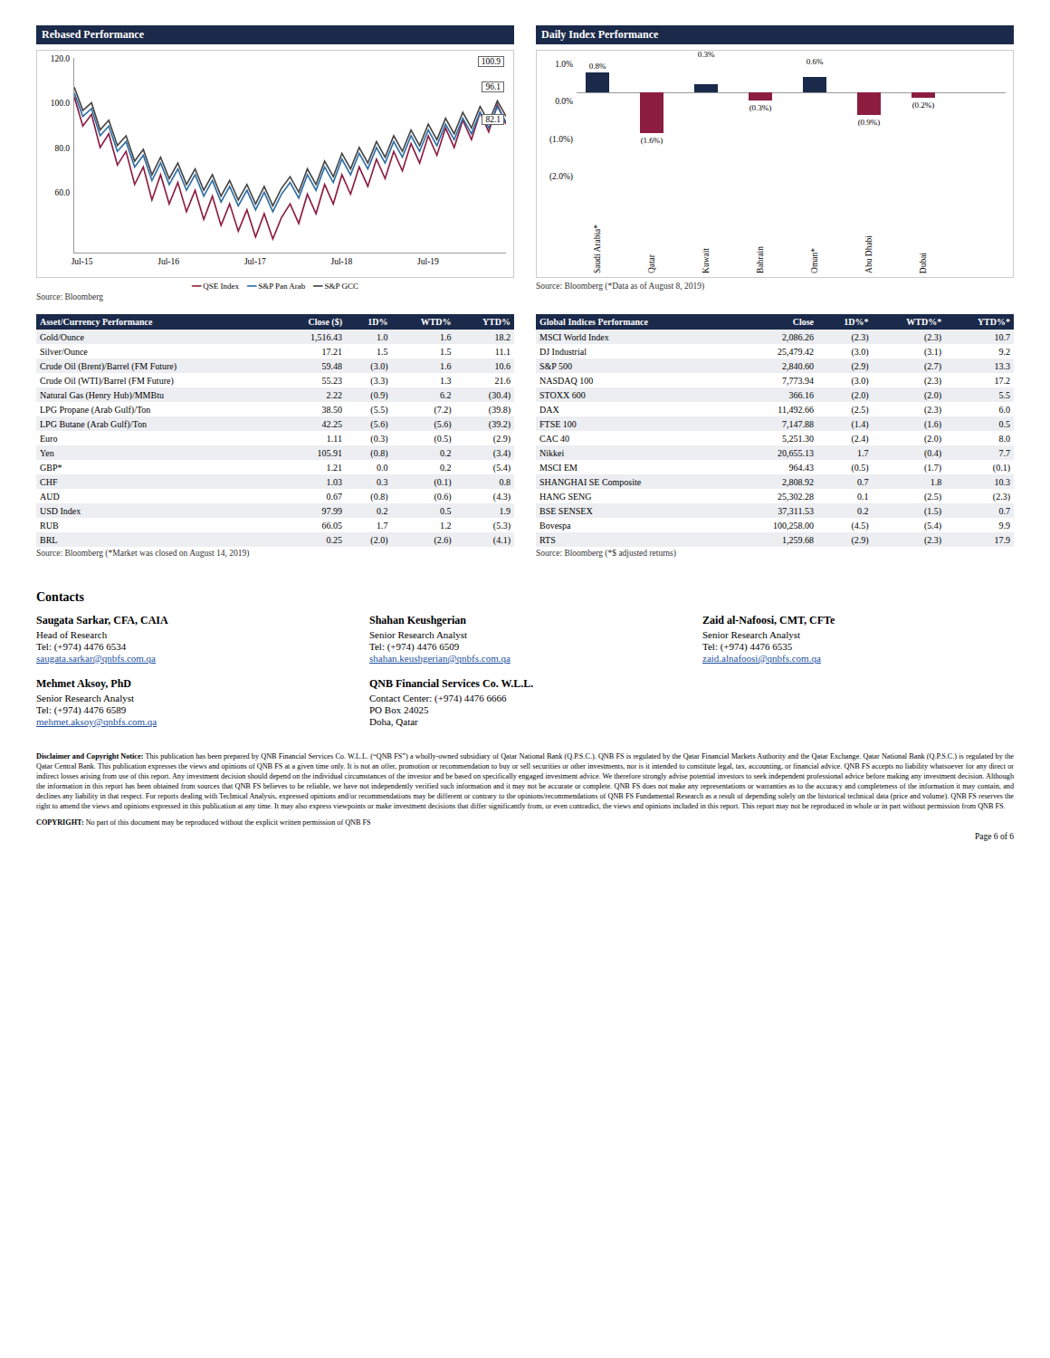Rebased Performance
120.0
100.0
80.0
60.0
100.9
96.1
82.1
Jul-15 Jul-16 Jul-17 Jul-18 Jul-19
━━ QSE Index ━━ S&P Pan Arab ━━ S&P GCC
Source: Bloomberg
Daily Index Performance
1.0%
0.0%
(1.0%)
(2.0%)
0.8%
(1.6%)
0.3%
(0.3%)
0.6%
(0.9%)
(0.2%)
Saudi Arabia* Qatar Kuwait Bahrain Oman* Abu Dhabi Dubai
Source: Bloomberg (*Data as of August 8, 2019)
| Asset/Currency Performance | Close ($) | 1D% | WTD% | YTD% |
| --- | --- | --- | --- | --- |
| Gold/Ounce | 1,516.43 | 1.0 | 1.6 | 18.2 |
| Silver/Ounce | 17.21 | 1.5 | 1.5 | 11.1 |
| Crude Oil (Brent)/Barrel (FM Future) | 59.48 | (3.0) | 1.6 | 10.6 |
| Crude Oil (WTI)/Barrel (FM Future) | 55.23 | (3.3) | 1.3 | 21.6 |
| Natural Gas (Henry Hub)/MMBtu | 2.22 | (0.9) | 6.2 | (30.4) |
| LPG Propane (Arab Gulf)/Ton | 38.50 | (5.5) | (7.2) | (39.8) |
| LPG Butane (Arab Gulf)/Ton | 42.25 | (5.6) | (5.6) | (39.2) |
| Euro | 1.11 | (0.3) | (0.5) | (2.9) |
| Yen | 105.91 | (0.8) | 0.2 | (3.4) |
| GBP* | 1.21 | 0.0 | 0.2 | (5.4) |
| CHF | 1.03 | 0.3 | (0.1) | 0.8 |
| AUD | 0.67 | (0.8) | (0.6) | (4.3) |
| USD Index | 97.99 | 0.2 | 0.5 | 1.9 |
| RUB | 66.05 | 1.7 | 1.2 | (5.3) |
| BRL | 0.25 | (2.0) | (2.6) | (4.1) |
Source: Bloomberg (*Market was closed on August 14, 2019)
| Global Indices Performance | Close | 1D%* | WTD%* | YTD%* |
| --- | --- | --- | --- | --- |
| MSCI World Index | 2,086.26 | (2.3) | (2.3) | 10.7 |
| DJ Industrial | 25,479.42 | (3.0) | (3.1) | 9.2 |
| S&P 500 | 2,840.60 | (2.9) | (2.7) | 13.3 |
| NASDAQ 100 | 7,773.94 | (3.0) | (2.3) | 17.2 |
| STOXX 600 | 366.16 | (2.0) | (2.0) | 5.5 |
| DAX | 11,492.66 | (2.5) | (2.3) | 6.0 |
| FTSE 100 | 7,147.88 | (1.4) | (1.6) | 0.5 |
| CAC 40 | 5,251.30 | (2.4) | (2.0) | 8.0 |
| Nikkei | 20,655.13 | 1.7 | (0.4) | 7.7 |
| MSCI EM | 964.43 | (0.5) | (1.7) | (0.1) |
| SHANGHAI SE Composite | 2,808.92 | 0.7 | 1.8 | 10.3 |
| HANG SENG | 25,302.28 | 0.1 | (2.5) | (2.3) |
| BSE SENSEX | 37,311.53 | 0.2 | (1.5) | 0.7 |
| Bovespa | 100,258.00 | (4.5) | (5.4) | 9.9 |
| RTS | 1,259.68 | (2.9) | (2.3) | 17.9 |
Source: Bloomberg (*$ adjusted returns)
Contacts
Saugata Sarkar, CFA, CAIA
Head of Research
Tel: (+974) 4476 6534
saugata.sarkar@qnbfs.com.qa
Mehmet Aksoy, PhD
Senior Research Analyst
Tel: (+974) 4476 6589
mehmet.aksoy@qnbfs.com.qa
Shahan Keushgerian
Senior Research Analyst
Tel: (+974) 4476 6509
shahan.keushgerian@qnbfs.com.qa
QNB Financial Services Co. W.L.L.
Contact Center: (+974) 4476 6666
PO Box 24025
Doha, Qatar
Zaid al-Nafoosi, CMT, CFTe
Senior Research Analyst
Tel: (+974) 4476 6535
zaid.alnafoosi@qnbfs.com.qa
Disclaimer and Copyright Notice: This publication has been prepared by QNB Financial Services Co. W.L.L. (“QNB FS”) a wholly-owned subsidiary of Qatar National Bank (Q.P.S.C.). QNB FS is regulated by the Qatar Financial Markets Authority and the Qatar Exchange. Qatar National Bank (Q.P.S.C.) is regulated by the Qatar Central Bank. This publication expresses the views and opinions of QNB FS at a given time only. It is not an offer, promotion or recommendation to buy or sell securities or other investments, nor is it intended to constitute legal, tax, accounting, or financial advice. QNB FS accepts no liability whatsoever for any direct or indirect losses arising from use of this report. Any investment decision should depend on the individual circumstances of the investor and be based on specifically engaged investment advice. We therefore strongly advise potential investors to seek independent professional advice before making any investment decision. Although the information in this report has been obtained from sources that QNB FS believes to be reliable, we have not independently verified such information and it may not be accurate or complete. QNB FS does not make any representations or warranties as to the accuracy and completeness of the information it may contain, and declines any liability in that respect. For reports dealing with Technical Analysis, expressed opinions and/or recommendations may be different or contrary to the opinions/recommendations of QNB FS Fundamental Research as a result of depending solely on the historical technical data (price and volume). QNB FS reserves the right to amend the views and opinions expressed in this publication at any time. It may also express viewpoints or make investment decisions that differ significantly from, or even contradict, the views and opinions included in this report. This report may not be reproduced in whole or in part without permission from QNB FS.
COPYRIGHT: No part of this document may be reproduced without the explicit written permission of QNB FS
Page 6 of 6